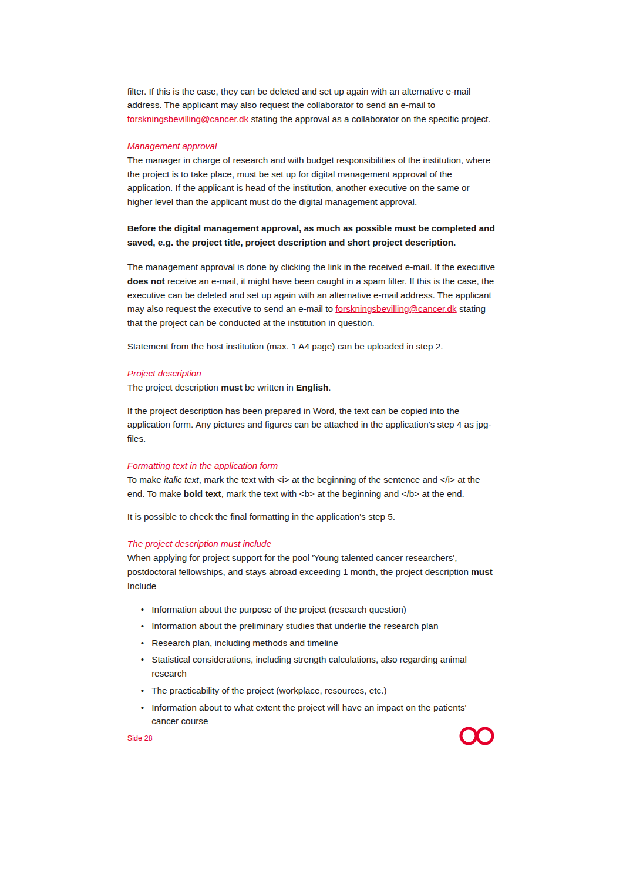filter. If this is the case, they can be deleted and set up again with an alternative e-mail address. The applicant may also request the collaborator to send an e-mail to forskningsbevilling@cancer.dk stating the approval as a collaborator on the specific project.
Management approval
The manager in charge of research and with budget responsibilities of the institution, where the project is to take place, must be set up for digital management approval of the application. If the applicant is head of the institution, another executive on the same or higher level than the applicant must do the digital management approval.
Before the digital management approval, as much as possible must be completed and saved, e.g. the project title, project description and short project description.
The management approval is done by clicking the link in the received e-mail. If the executive does not receive an e-mail, it might have been caught in a spam filter. If this is the case, the executive can be deleted and set up again with an alternative e-mail address. The applicant may also request the executive to send an e-mail to forskningsbevilling@cancer.dk stating that the project can be conducted at the institution in question.
Statement from the host institution (max. 1 A4 page) can be uploaded in step 2.
Project description
The project description must be written in English.
If the project description has been prepared in Word, the text can be copied into the application form. Any pictures and figures can be attached in the application's step 4 as jpg-files.
Formatting text in the application form
To make italic text, mark the text with <i> at the beginning of the sentence and </i> at the end. To make bold text, mark the text with <b> at the beginning and </b> at the end.
It is possible to check the final formatting in the application's step 5.
The project description must include
When applying for project support for the pool 'Young talented cancer researchers', postdoctoral fellowships, and stays abroad exceeding 1 month, the project description must Include
Information about the purpose of the project (research question)
Information about the preliminary studies that underlie the research plan
Research plan, including methods and timeline
Statistical considerations, including strength calculations, also regarding animal research
The practicability of the project (workplace, resources, etc.)
Information about to what extent the project will have an impact on the patients' cancer course
Side 28